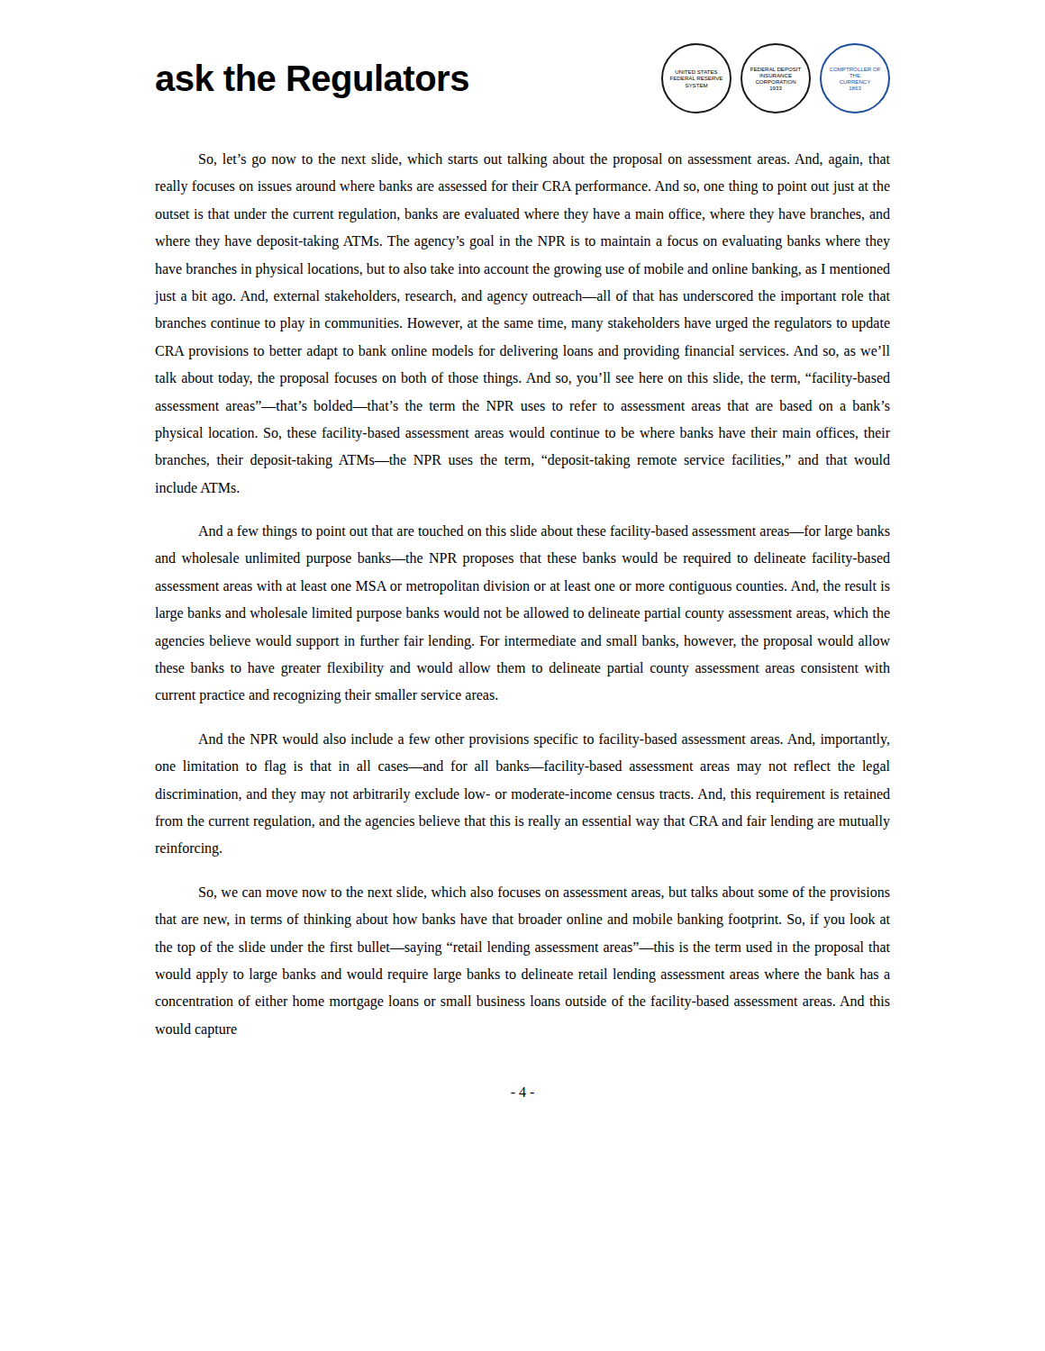ask the Regulators
UNITED STATES
FEDERAL RESERVE
SYSTEM
FEDERAL DEPOSIT
INSURANCE
CORPORATION
1933
COMPTROLLER OF THE
CURRENCY
1863
So, let’s go now to the next slide, which starts out talking about the proposal on assessment areas. And, again, that really focuses on issues around where banks are assessed for their CRA performance. And so, one thing to point out just at the outset is that under the current regulation, banks are evaluated where they have a main office, where they have branches, and where they have deposit-taking ATMs. The agency’s goal in the NPR is to maintain a focus on evaluating banks where they have branches in physical locations, but to also take into account the growing use of mobile and online banking, as I mentioned just a bit ago. And, external stakeholders, research, and agency outreach—all of that has underscored the important role that branches continue to play in communities. However, at the same time, many stakeholders have urged the regulators to update CRA provisions to better adapt to bank online models for delivering loans and providing financial services. And so, as we’ll talk about today, the proposal focuses on both of those things. And so, you’ll see here on this slide, the term, “facility-based assessment areas”—that’s bolded—that’s the term the NPR uses to refer to assessment areas that are based on a bank’s physical location. So, these facility-based assessment areas would continue to be where banks have their main offices, their branches, their deposit-taking ATMs—the NPR uses the term, “deposit-taking remote service facilities,” and that would include ATMs.
And a few things to point out that are touched on this slide about these facility-based assessment areas—for large banks and wholesale unlimited purpose banks—the NPR proposes that these banks would be required to delineate facility-based assessment areas with at least one MSA or metropolitan division or at least one or more contiguous counties. And, the result is large banks and wholesale limited purpose banks would not be allowed to delineate partial county assessment areas, which the agencies believe would support in further fair lending. For intermediate and small banks, however, the proposal would allow these banks to have greater flexibility and would allow them to delineate partial county assessment areas consistent with current practice and recognizing their smaller service areas.
And the NPR would also include a few other provisions specific to facility-based assessment areas. And, importantly, one limitation to flag is that in all cases—and for all banks—facility-based assessment areas may not reflect the legal discrimination, and they may not arbitrarily exclude low- or moderate-income census tracts. And, this requirement is retained from the current regulation, and the agencies believe that this is really an essential way that CRA and fair lending are mutually reinforcing.
So, we can move now to the next slide, which also focuses on assessment areas, but talks about some of the provisions that are new, in terms of thinking about how banks have that broader online and mobile banking footprint. So, if you look at the top of the slide under the first bullet—saying “retail lending assessment areas”—this is the term used in the proposal that would apply to large banks and would require large banks to delineate retail lending assessment areas where the bank has a concentration of either home mortgage loans or small business loans outside of the facility-based assessment areas. And this would capture
- 4 -